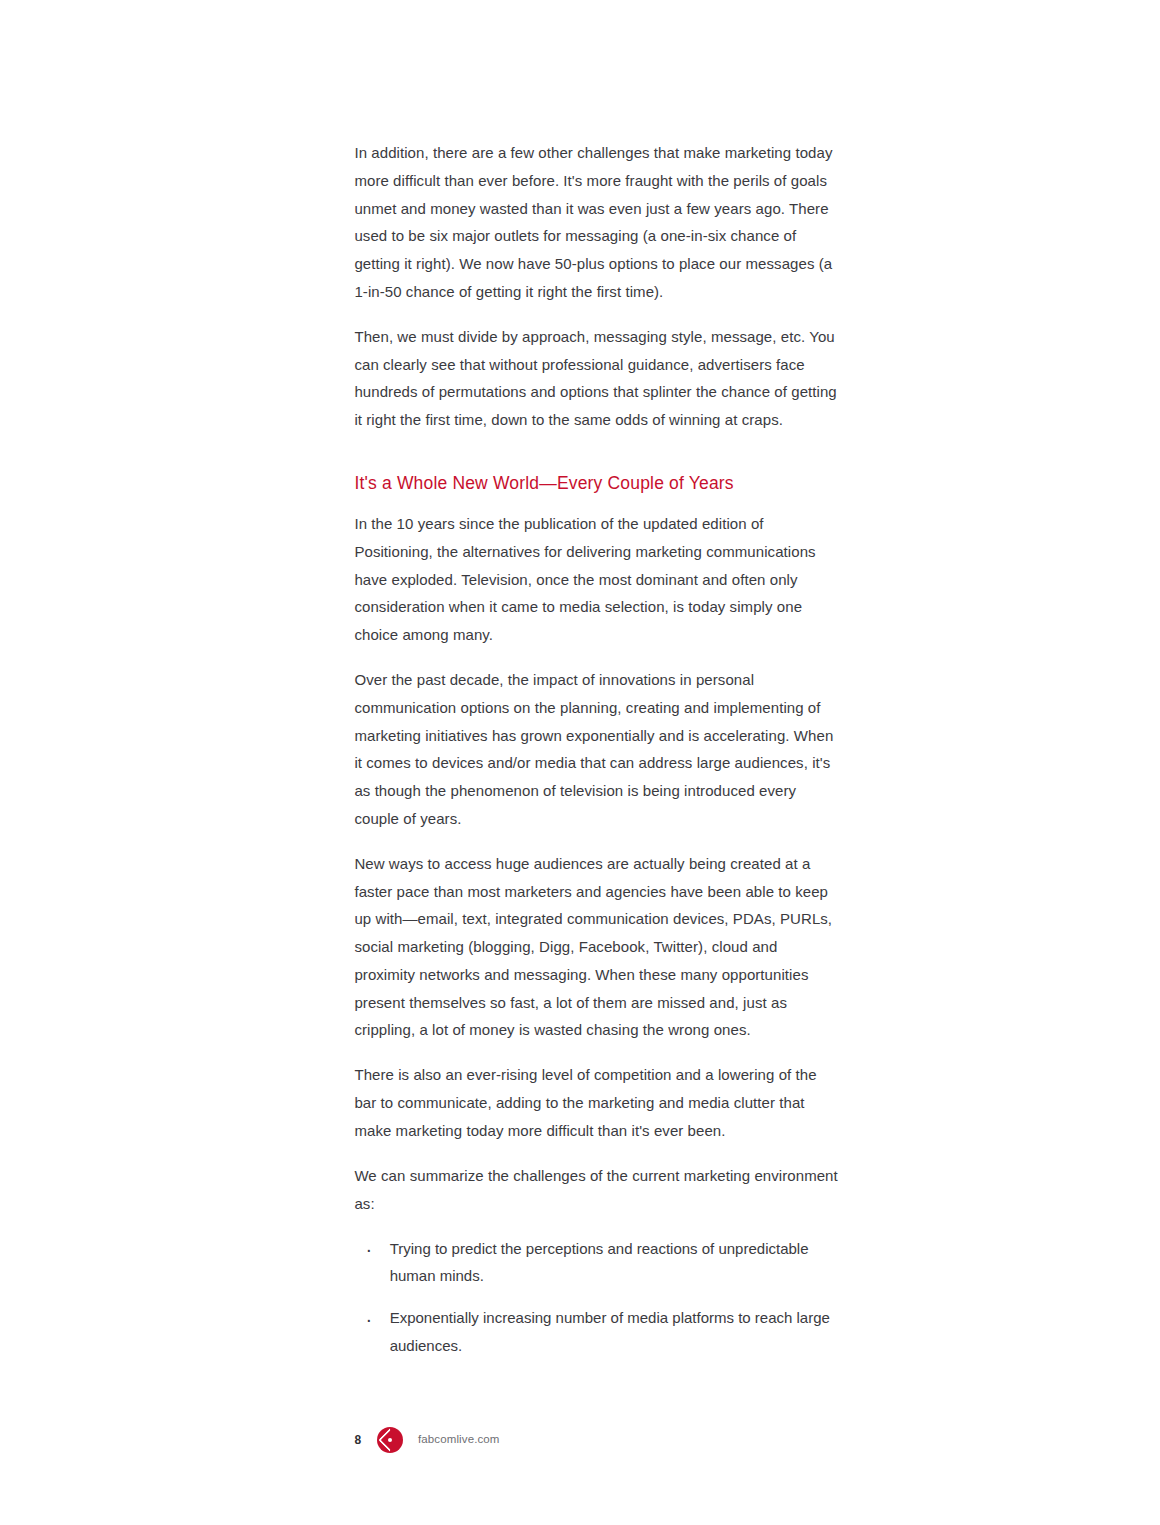In addition, there are a few other challenges that make marketing today more difficult than ever before. It's more fraught with the perils of goals unmet and money wasted than it was even just a few years ago. There used to be six major outlets for messaging (a one-in-six chance of getting it right). We now have 50-plus options to place our messages (a 1-in-50 chance of getting it right the first time).
Then, we must divide by approach, messaging style, message, etc. You can clearly see that without professional guidance, advertisers face hundreds of permutations and options that splinter the chance of getting it right the first time, down to the same odds of winning at craps.
It's a Whole New World—Every Couple of Years
In the 10 years since the publication of the updated edition of Positioning, the alternatives for delivering marketing communications have exploded. Television, once the most dominant and often only consideration when it came to media selection, is today simply one choice among many.
Over the past decade, the impact of innovations in personal communication options on the planning, creating and implementing of marketing initiatives has grown exponentially and is accelerating. When it comes to devices and/or media that can address large audiences, it's as though the phenomenon of television is being introduced every couple of years.
New ways to access huge audiences are actually being created at a faster pace than most marketers and agencies have been able to keep up with—email, text, integrated communication devices, PDAs, PURLs, social marketing (blogging, Digg, Facebook, Twitter), cloud and proximity networks and messaging. When these many opportunities present themselves so fast, a lot of them are missed and, just as crippling, a lot of money is wasted chasing the wrong ones.
There is also an ever-rising level of competition and a lowering of the bar to communicate, adding to the marketing and media clutter that make marketing today more difficult than it's ever been.
We can summarize the challenges of the current marketing environment as:
Trying to predict the perceptions and reactions of unpredictable human minds.
Exponentially increasing number of media platforms to reach large audiences.
8 fabcomlive.com